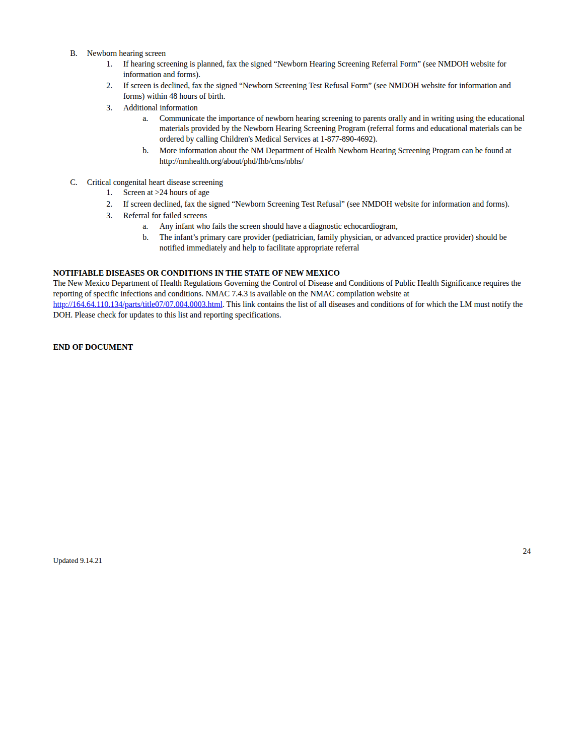B. Newborn hearing screen
1. If hearing screening is planned, fax the signed “Newborn Hearing Screening Referral Form” (see NMDOH website for information and forms).
2. If screen is declined, fax the signed “Newborn Screening Test Refusal Form” (see NMDOH website for information and forms) within 48 hours of birth.
3. Additional information
a. Communicate the importance of newborn hearing screening to parents orally and in writing using the educational materials provided by the Newborn Hearing Screening Program (referral forms and educational materials can be ordered by calling Children's Medical Services at 1-877-890-4692).
b. More information about the NM Department of Health Newborn Hearing Screening Program can be found at http://nmhealth.org/about/phd/fhb/cms/nbhs/
C. Critical congenital heart disease screening
1. Screen at >24 hours of age
2. If screen declined, fax the signed “Newborn Screening Test Refusal” (see NMDOH website for information and forms).
3. Referral for failed screens
a. Any infant who fails the screen should have a diagnostic echocardiogram,
b. The infant’s primary care provider (pediatrician, family physician, or advanced practice provider) should be notified immediately and help to facilitate appropriate referral
NOTIFIABLE DISEASES OR CONDITIONS IN THE STATE OF NEW MEXICO
The New Mexico Department of Health Regulations Governing the Control of Disease and Conditions of Public Health Significance requires the reporting of specific infections and conditions. NMAC 7.4.3 is available on the NMAC compilation website at http://164.64.110.134/parts/title07/07.004.0003.html. This link contains the list of all diseases and conditions of for which the LM must notify the DOH. Please check for updates to this list and reporting specifications.
END OF DOCUMENT
Updated 9.14.21 24